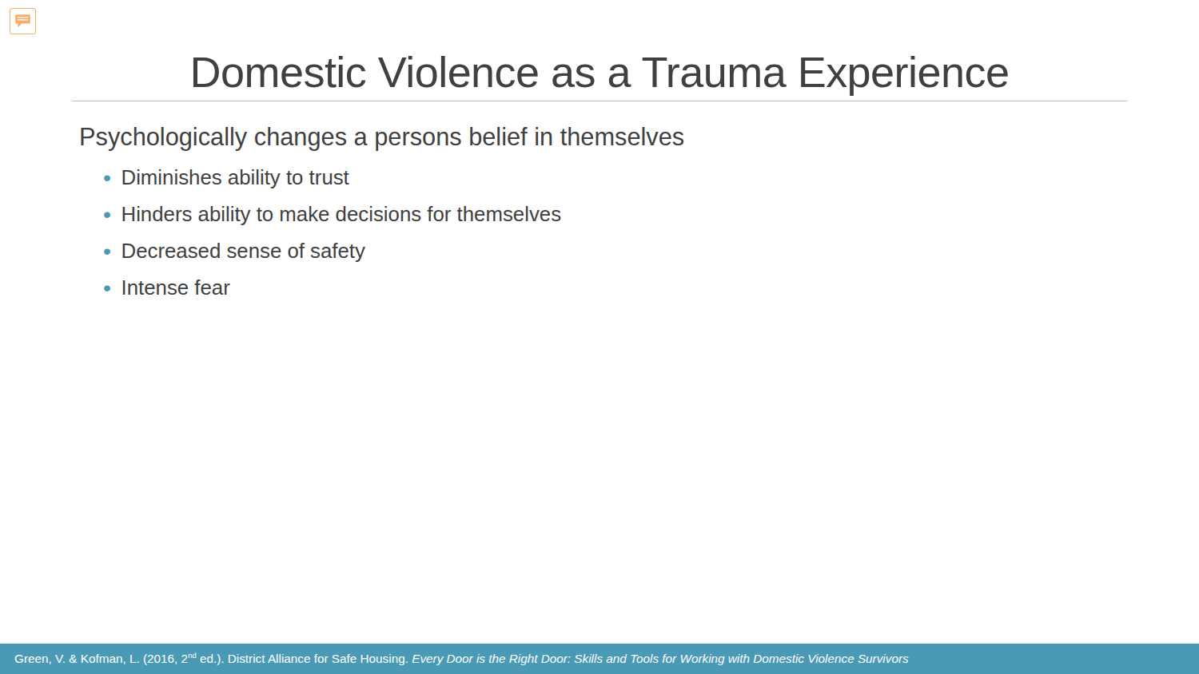Domestic Violence as a Trauma Experience
Psychologically changes a persons belief in themselves
Diminishes ability to trust
Hinders ability to make decisions for themselves
Decreased sense of safety
Intense fear
Green, V. & Kofman, L. (2016, 2nd ed.). District Alliance for Safe Housing. Every Door is the Right Door: Skills and Tools for Working with Domestic Violence Survivors